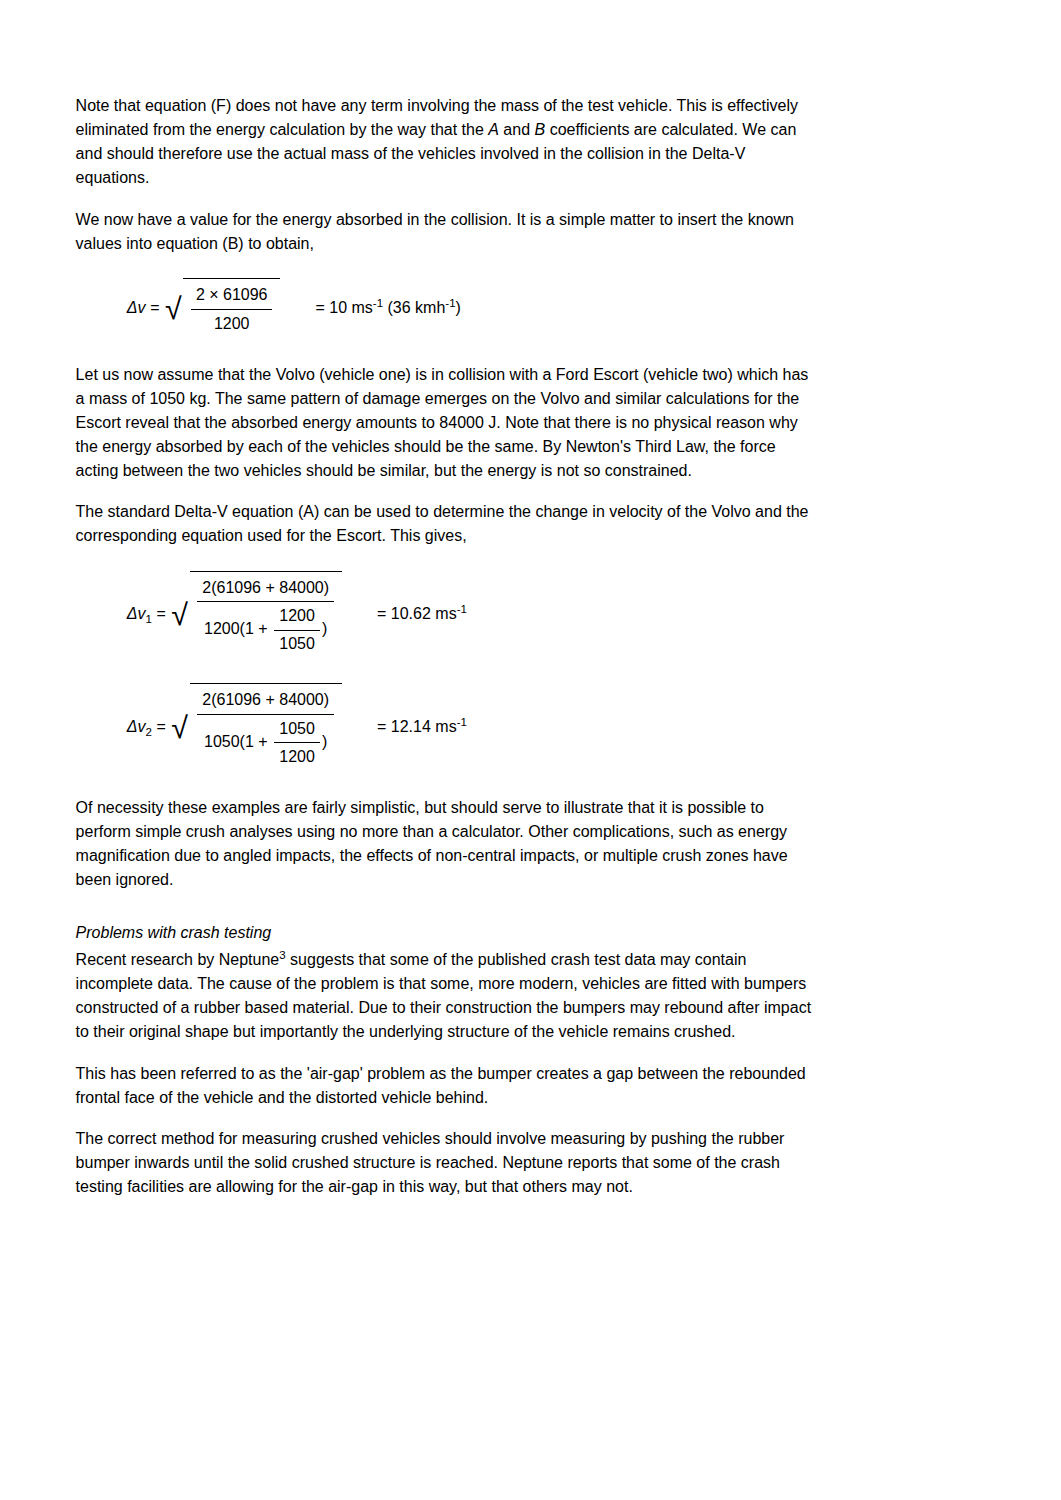Note that equation (F) does not have any term involving the mass of the test vehicle. This is effectively eliminated from the energy calculation by the way that the A and B coefficients are calculated. We can and should therefore use the actual mass of the vehicles involved in the collision in the Delta-V equations.
We now have a value for the energy absorbed in the collision. It is a simple matter to insert the known values into equation (B) to obtain,
Δv = √ 2 × 61096 1200 = 10 ms-1 (36 kmh-1)
Let us now assume that the Volvo (vehicle one) is in collision with a Ford Escort (vehicle two) which has a mass of 1050 kg. The same pattern of damage emerges on the Volvo and similar calculations for the Escort reveal that the absorbed energy amounts to 84000 J. Note that there is no physical reason why the energy absorbed by each of the vehicles should be the same. By Newton's Third Law, the force acting between the two vehicles should be similar, but the energy is not so constrained.
The standard Delta-V equation (A) can be used to determine the change in velocity of the Volvo and the corresponding equation used for the Escort. This gives,
Δv1 = √ 2(61096 + 84000) 1200(1 + 12001050) = 10.62 ms-1
Δv2 = √ 2(61096 + 84000) 1050(1 + 10501200) = 12.14 ms-1
Of necessity these examples are fairly simplistic, but should serve to illustrate that it is possible to perform simple crush analyses using no more than a calculator. Other complications, such as energy magnification due to angled impacts, the effects of non-central impacts, or multiple crush zones have been ignored.
Problems with crash testing
Recent research by Neptune3 suggests that some of the published crash test data may contain incomplete data. The cause of the problem is that some, more modern, vehicles are fitted with bumpers constructed of a rubber based material. Due to their construction the bumpers may rebound after impact to their original shape but importantly the underlying structure of the vehicle remains crushed.
This has been referred to as the 'air-gap' problem as the bumper creates a gap between the rebounded frontal face of the vehicle and the distorted vehicle behind.
The correct method for measuring crushed vehicles should involve measuring by pushing the rubber bumper inwards until the solid crushed structure is reached. Neptune reports that some of the crash testing facilities are allowing for the air-gap in this way, but that others may not.